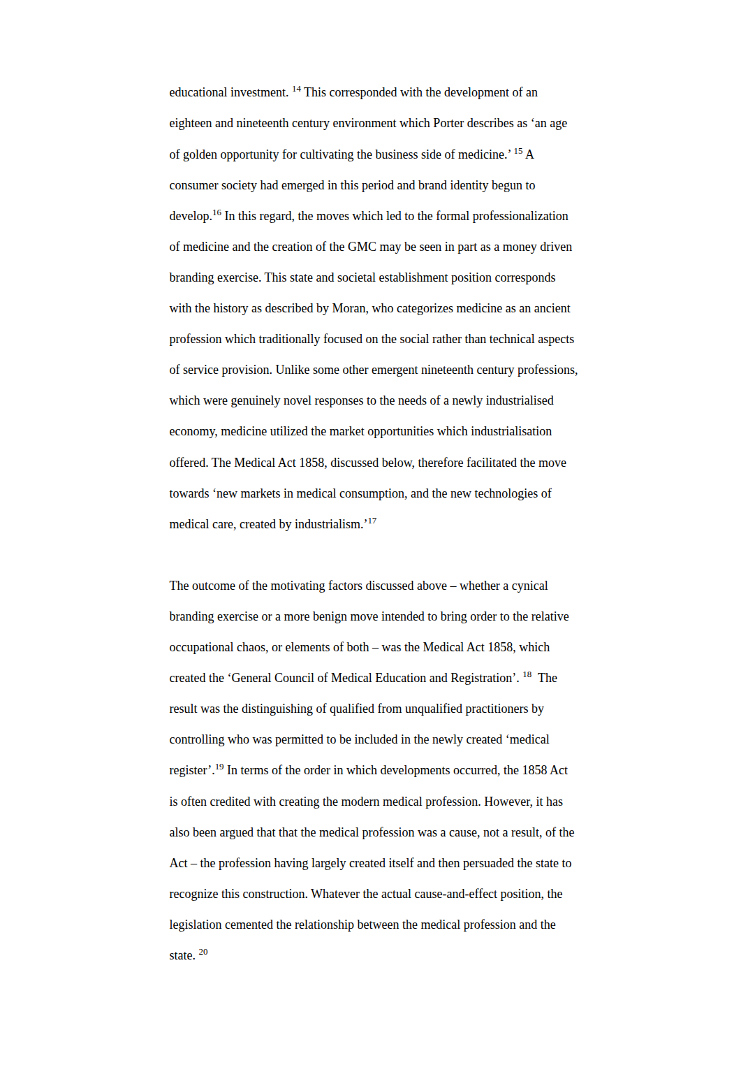educational investment. 14 This corresponded with the development of an eighteen and nineteenth century environment which Porter describes as ‘an age of golden opportunity for cultivating the business side of medicine.’ 15 A consumer society had emerged in this period and brand identity begun to develop.16 In this regard, the moves which led to the formal professionalization of medicine and the creation of the GMC may be seen in part as a money driven branding exercise. This state and societal establishment position corresponds with the history as described by Moran, who categorizes medicine as an ancient profession which traditionally focused on the social rather than technical aspects of service provision. Unlike some other emergent nineteenth century professions, which were genuinely novel responses to the needs of a newly industrialised economy, medicine utilized the market opportunities which industrialisation offered. The Medical Act 1858, discussed below, therefore facilitated the move towards ‘new markets in medical consumption, and the new technologies of medical care, created by industrialism.’17
The outcome of the motivating factors discussed above – whether a cynical branding exercise or a more benign move intended to bring order to the relative occupational chaos, or elements of both – was the Medical Act 1858, which created the ‘General Council of Medical Education and Registration’. 18 The result was the distinguishing of qualified from unqualified practitioners by controlling who was permitted to be included in the newly created ‘medical register’.19 In terms of the order in which developments occurred, the 1858 Act is often credited with creating the modern medical profession. However, it has also been argued that that the medical profession was a cause, not a result, of the Act – the profession having largely created itself and then persuaded the state to recognize this construction. Whatever the actual cause-and-effect position, the legislation cemented the relationship between the medical profession and the state. 20